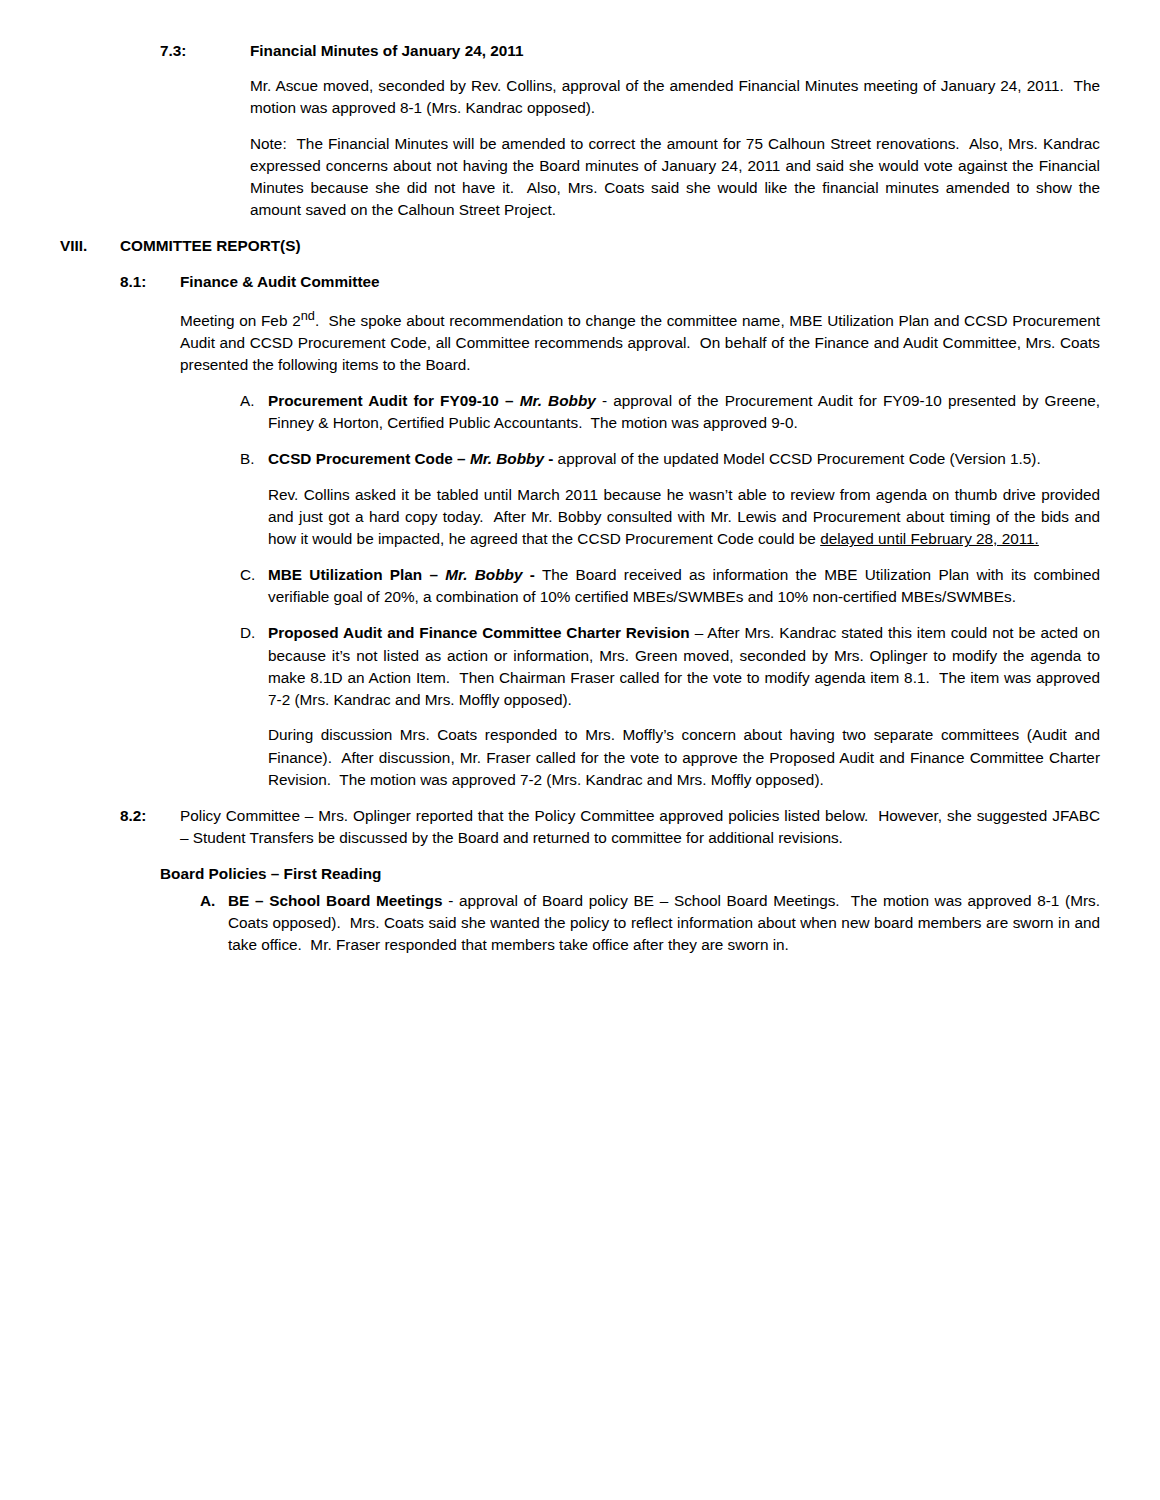7.3:
Financial Minutes of January 24, 2011
Mr. Ascue moved, seconded by Rev. Collins, approval of the amended Financial Minutes meeting of January 24, 2011. The motion was approved 8-1 (Mrs. Kandrac opposed).
Note: The Financial Minutes will be amended to correct the amount for 75 Calhoun Street renovations. Also, Mrs. Kandrac expressed concerns about not having the Board minutes of January 24, 2011 and said she would vote against the Financial Minutes because she did not have it. Also, Mrs. Coats said she would like the financial minutes amended to show the amount saved on the Calhoun Street Project.
VIII.
COMMITTEE REPORT(S)
8.1:
Finance & Audit Committee
Meeting on Feb 2nd. She spoke about recommendation to change the committee name, MBE Utilization Plan and CCSD Procurement Audit and CCSD Procurement Code, all Committee recommends approval. On behalf of the Finance and Audit Committee, Mrs. Coats presented the following items to the Board.
A.
Procurement Audit for FY09-10 – Mr. Bobby - approval of the Procurement Audit for FY09-10 presented by Greene, Finney & Horton, Certified Public Accountants. The motion was approved 9-0.
B.
CCSD Procurement Code – Mr. Bobby - approval of the updated Model CCSD Procurement Code (Version 1.5).
Rev. Collins asked it be tabled until March 2011 because he wasn’t able to review from agenda on thumb drive provided and just got a hard copy today. After Mr. Bobby consulted with Mr. Lewis and Procurement about timing of the bids and how it would be impacted, he agreed that the CCSD Procurement Code could be delayed until February 28, 2011.
C.
MBE Utilization Plan – Mr. Bobby - The Board received as information the MBE Utilization Plan with its combined verifiable goal of 20%, a combination of 10% certified MBEs/SWMBEs and 10% non-certified MBEs/SWMBEs.
D.
Proposed Audit and Finance Committee Charter Revision – After Mrs. Kandrac stated this item could not be acted on because it’s not listed as action or information, Mrs. Green moved, seconded by Mrs. Oplinger to modify the agenda to make 8.1D an Action Item. Then Chairman Fraser called for the vote to modify agenda item 8.1. The item was approved 7-2 (Mrs. Kandrac and Mrs. Moffly opposed).
During discussion Mrs. Coats responded to Mrs. Moffly’s concern about having two separate committees (Audit and Finance). After discussion, Mr. Fraser called for the vote to approve the Proposed Audit and Finance Committee Charter Revision. The motion was approved 7-2 (Mrs. Kandrac and Mrs. Moffly opposed).
8.2:
Policy Committee – Mrs. Oplinger reported that the Policy Committee approved policies listed below. However, she suggested JFABC – Student Transfers be discussed by the Board and returned to committee for additional revisions.
Board Policies – First Reading
A.
BE – School Board Meetings - approval of Board policy BE – School Board Meetings. The motion was approved 8-1 (Mrs. Coats opposed). Mrs. Coats said she wanted the policy to reflect information about when new board members are sworn in and take office. Mr. Fraser responded that members take office after they are sworn in.